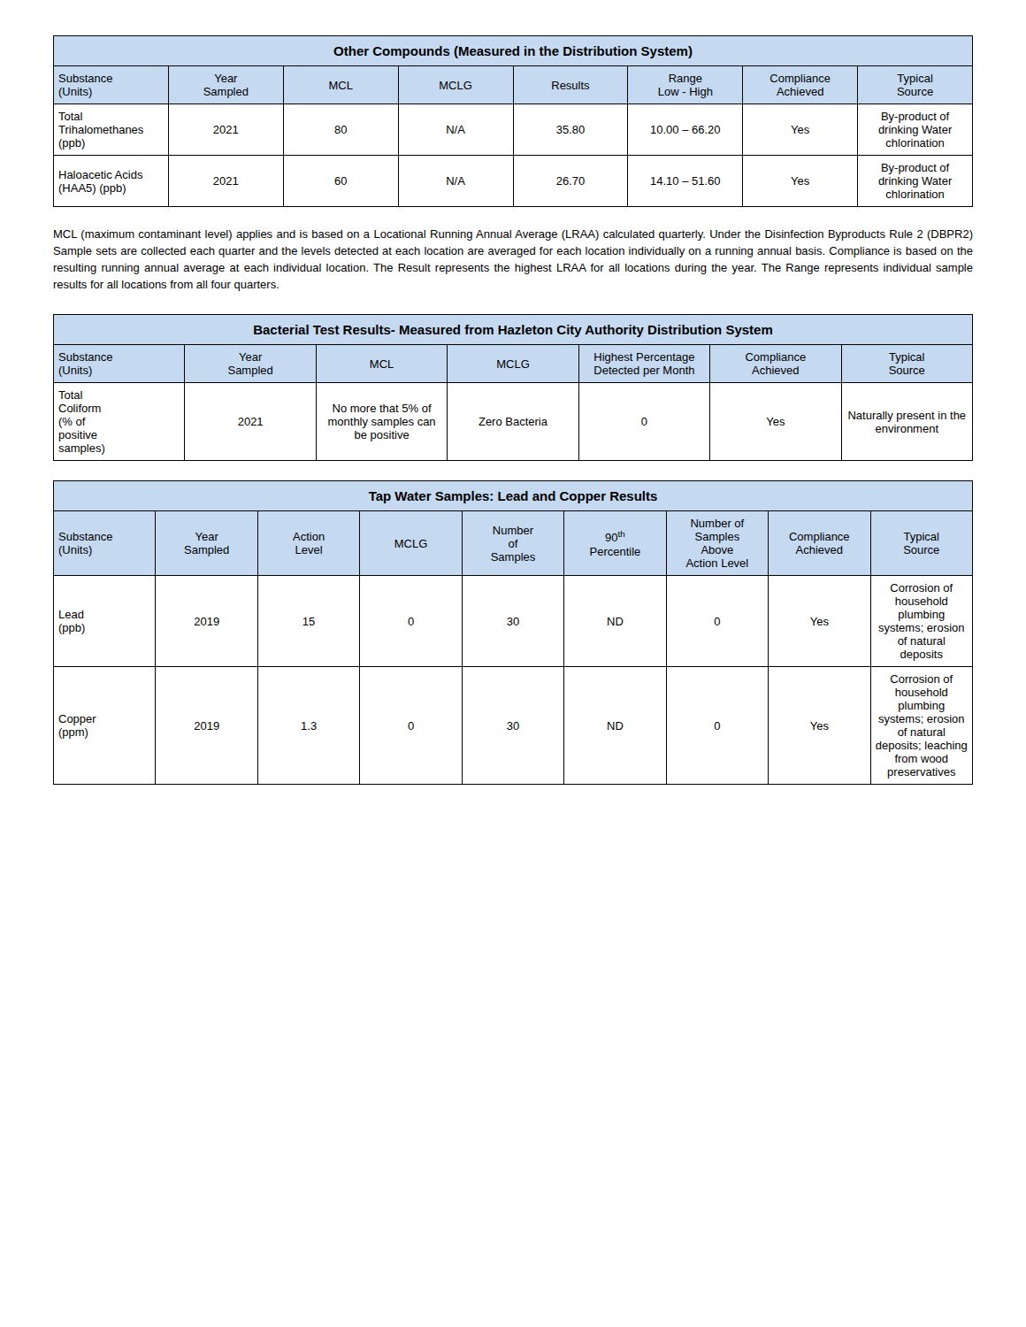Other Compounds (Measured in the Distribution System)
| Substance (Units) | Year Sampled | MCL | MCLG | Results | Range Low - High | Compliance Achieved | Typical Source |
| --- | --- | --- | --- | --- | --- | --- | --- |
| Total Trihalomethanes (ppb) | 2021 | 80 | N/A | 35.80 | 10.00 – 66.20 | Yes | By-product of drinking Water chlorination |
| Haloacetic Acids (HAA5) (ppb) | 2021 | 60 | N/A | 26.70 | 14.10 – 51.60 | Yes | By-product of drinking Water chlorination |
MCL (maximum contaminant level) applies and is based on a Locational Running Annual Average (LRAA) calculated quarterly. Under the Disinfection Byproducts Rule 2 (DBPR2) Sample sets are collected each quarter and the levels detected at each location are averaged for each location individually on a running annual basis. Compliance is based on the resulting running annual average at each individual location. The Result represents the highest LRAA for all locations during the year. The Range represents individual sample results for all locations from all four quarters.
Bacterial Test Results- Measured from Hazleton City Authority Distribution System
| Substance (Units) | Year Sampled | MCL | MCLG | Highest Percentage Detected per Month | Compliance Achieved | Typical Source |
| --- | --- | --- | --- | --- | --- | --- |
| Total Coliform (% of positive samples) | 2021 | No more that 5% of monthly samples can be positive | Zero Bacteria | 0 | Yes | Naturally present in the environment |
Tap Water Samples: Lead and Copper Results
| Substance (Units) | Year Sampled | Action Level | MCLG | Number of Samples | 90 th Percentile | Number of Samples Above Action Level | Compliance Achieved | Typical Source |
| --- | --- | --- | --- | --- | --- | --- | --- | --- |
| Lead (ppb) | 2019 | 15 | 0 | 30 | ND | 0 | Yes | Corrosion of household plumbing systems; erosion of natural deposits |
| Copper (ppm) | 2019 | 1.3 | 0 | 30 | ND | 0 | Yes | Corrosion of household plumbing systems; erosion of natural deposits; leaching from wood preservatives |